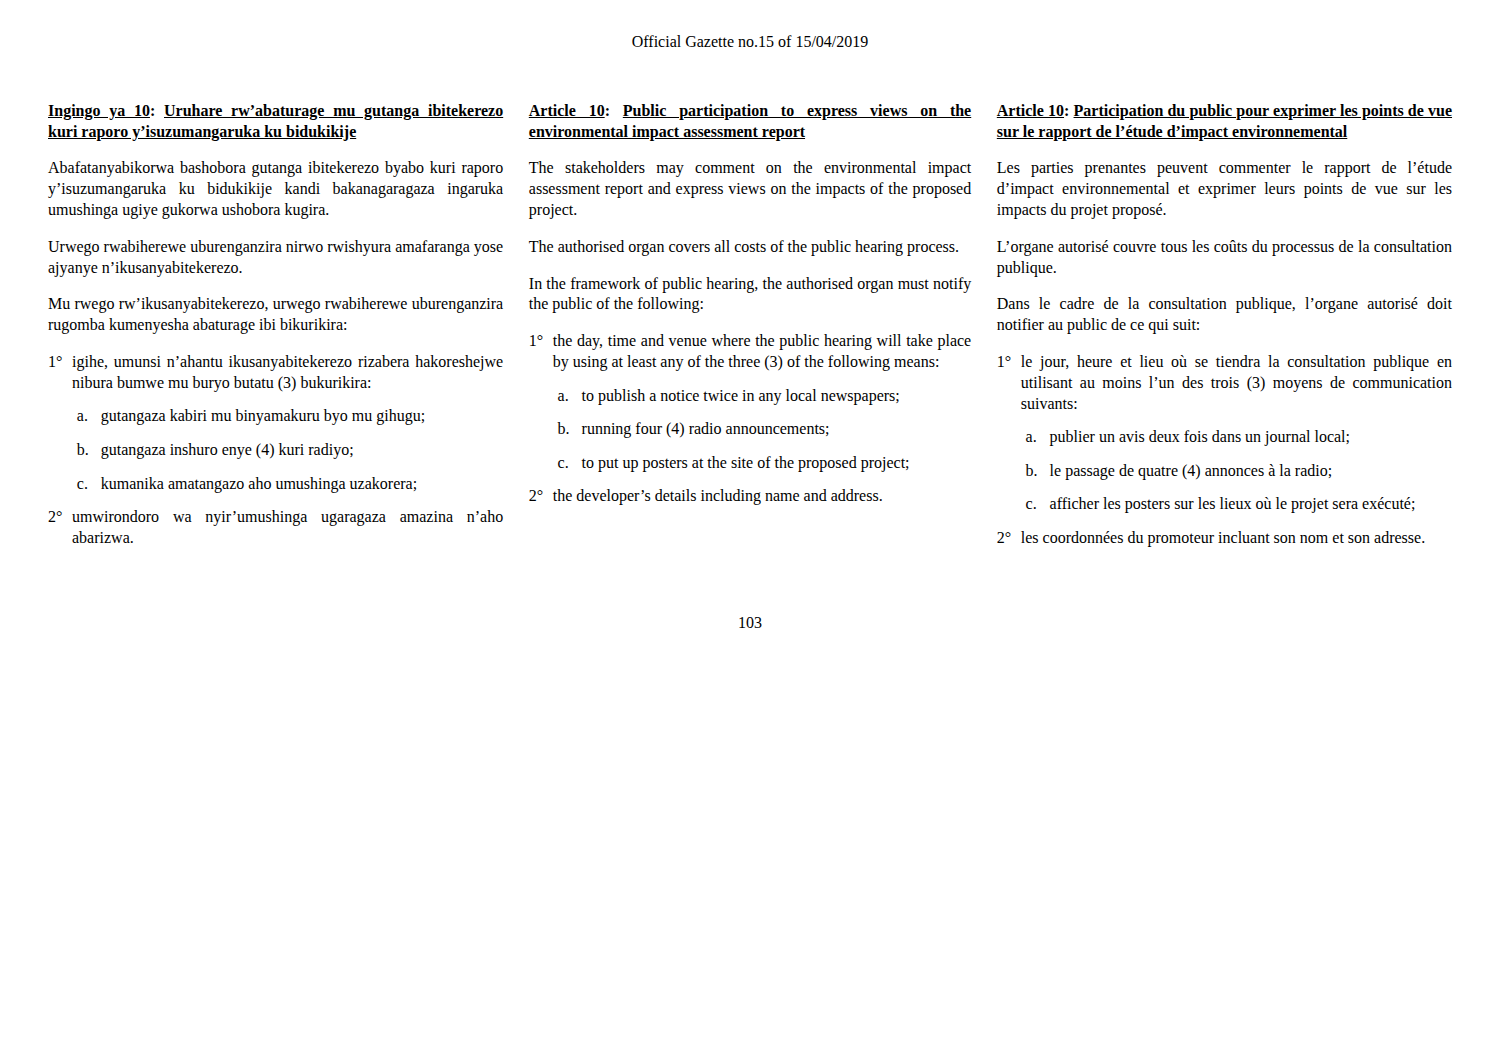Official Gazette no.15 of 15/04/2019
| Ingingo ya 10 : Uruhare rw’abaturage mu gutanga ibitekerezo kuri raporo y’isuzumangaruka ku bidukikije Abafatanyabikorwa bashobora gutanga ibitekerezo byabo kuri raporo y’isuzumangaruka ku bidukikije kandi bakanagaragaza ingaruka umushinga ugiye gukorwa ushobora kugira. Urwego rwabiherewe uburenganzira nirwo rwishyura amafaranga yose ajyanye n’ikusanyabitekerezo. Mu rwego rw’ikusanyabitekerezo, urwego rwabiherewe uburenganzira rugomba kumenyesha abaturage ibi bikurikira: 1° igihe, umunsi n’ahantu ikusanyabitekerezo rizabera hakoreshejwe nibura bumwe mu buryo butatu (3) bukurikira: a. gutangaza kabiri mu binyamakuru byo mu gihugu; b. gutangaza inshuro enye (4) kuri radiyo; c. kumanika amatangazo aho umushinga uzakorera; 2° umwirondoro wa nyir’umushinga ugaragaza amazina n’aho abarizwa. | Article 10 : Public participation to express views on the environmental impact assessment report The stakeholders may comment on the environmental impact assessment report and express views on the impacts of the proposed project. The authorised organ covers all costs of the public hearing process. In the framework of public hearing, the authorised organ must notify the public of the following: 1° the day, time and venue where the public hearing will take place by using at least any of the three (3) of the following means: a. to publish a notice twice in any local newspapers; b. running four (4) radio announcements; c. to put up posters at the site of the proposed project; 2° the developer’s details including name and address. | Article 10 : Participation du public pour exprimer les points de vue sur le rapport de l’étude d’impact environnemental Les parties prenantes peuvent commenter le rapport de l’étude d’impact environnemental et exprimer leurs points de vue sur les impacts du projet proposé. L’organe autorisé couvre tous les coûts du processus de la consultation publique. Dans le cadre de la consultation publique, l’organe autorisé doit notifier au public de ce qui suit: 1° le jour, heure et lieu où se tiendra la consultation publique en utilisant au moins l’un des trois (3) moyens de communication suivants: a. publier un avis deux fois dans un journal local; b. le passage de quatre (4) annonces à la radio; c. afficher les posters sur les lieux où le projet sera exécuté; 2° les coordonnées du promoteur incluant son nom et son adresse. |
103